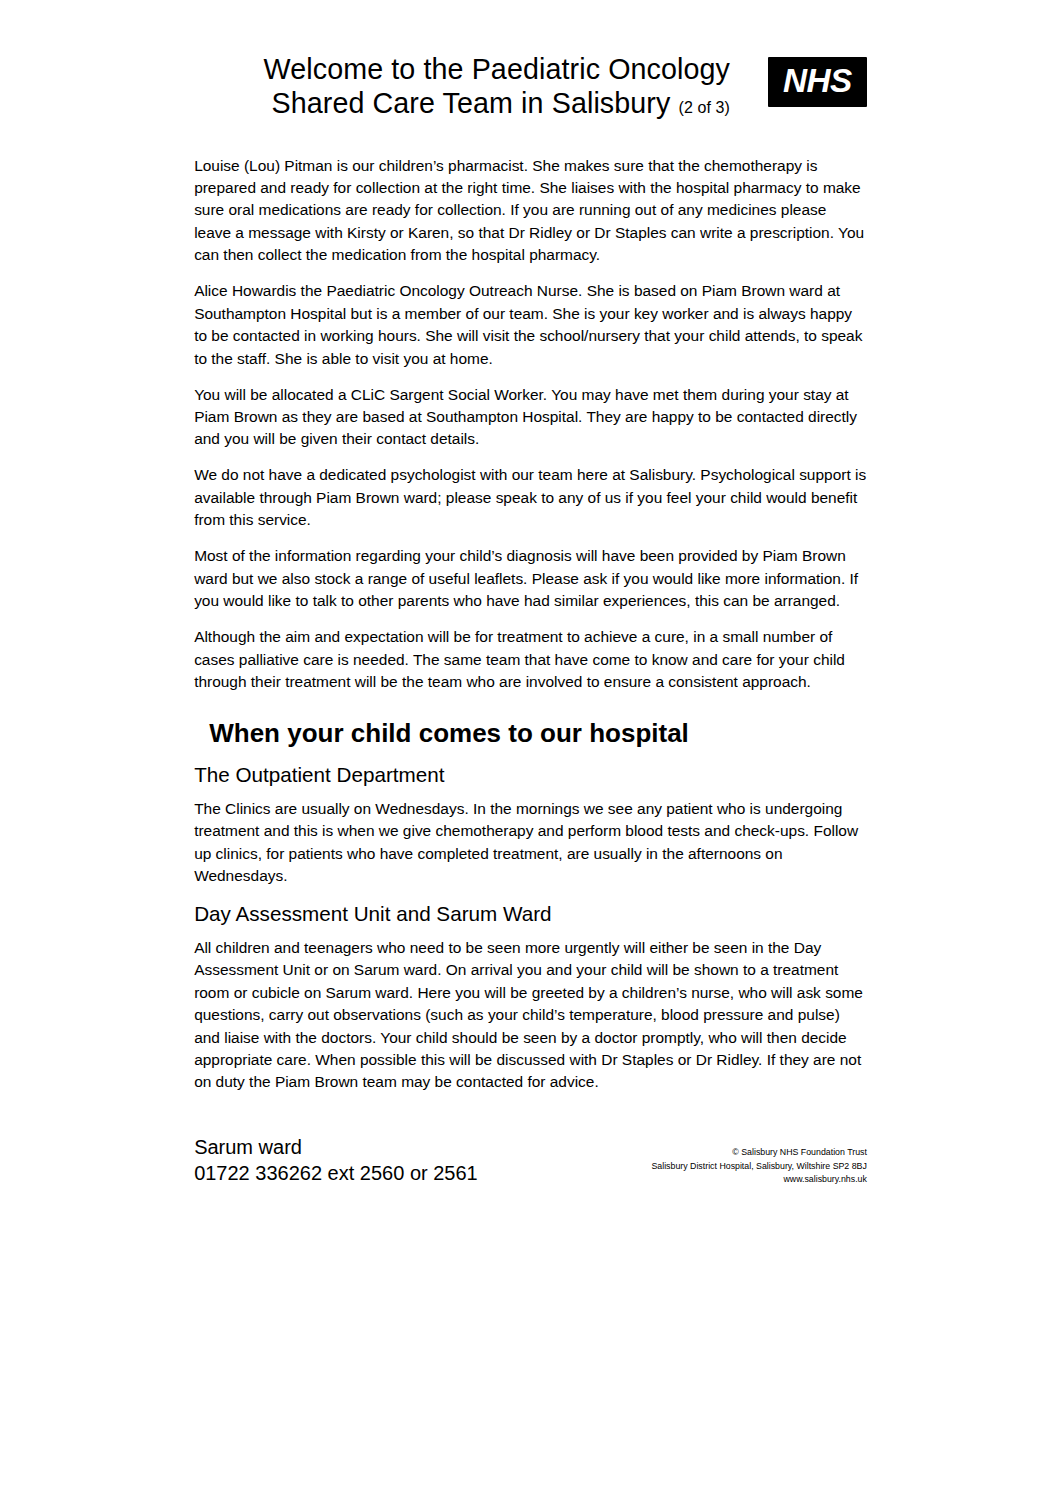Welcome to the Paediatric Oncology
Shared Care Team in Salisbury (2 of 3)
NHS
Louise (Lou) Pitman is our children’s pharmacist. She makes sure that the chemotherapy is prepared and ready for collection at the right time. She liaises with the hospital pharmacy to make sure oral medications are ready for collection. If you are running out of any medicines please leave a message with Kirsty or Karen, so that Dr Ridley or Dr Staples can write a prescription. You can then collect the medication from the hospital pharmacy.
Alice Howardis the Paediatric Oncology Outreach Nurse. She is based on Piam Brown ward at Southampton Hospital but is a member of our team. She is your key worker and is always happy to be contacted in working hours. She will visit the school/nursery that your child attends, to speak to the staff. She is able to visit you at home.
You will be allocated a CLiC Sargent Social Worker. You may have met them during your stay at Piam Brown as they are based at Southampton Hospital. They are happy to be contacted directly and you will be given their contact details.
We do not have a dedicated psychologist with our team here at Salisbury. Psychological support is available through Piam Brown ward; please speak to any of us if you feel your child would benefit from this service.
Most of the information regarding your child’s diagnosis will have been provided by Piam Brown ward but we also stock a range of useful leaflets. Please ask if you would like more information. If you would like to talk to other parents who have had similar experiences, this can be arranged.
Although the aim and expectation will be for treatment to achieve a cure, in a small number of cases palliative care is needed. The same team that have come to know and care for your child through their treatment will be the team who are involved to ensure a consistent approach.
When your child comes to our hospital
The Outpatient Department
The Clinics are usually on Wednesdays. In the mornings we see any patient who is undergoing treatment and this is when we give chemotherapy and perform blood tests and check-ups. Follow up clinics, for patients who have completed treatment, are usually in the afternoons on Wednesdays.
Day Assessment Unit and Sarum Ward
All children and teenagers who need to be seen more urgently will either be seen in the Day Assessment Unit or on Sarum ward. On arrival you and your child will be shown to a treatment room or cubicle on Sarum ward. Here you will be greeted by a children’s nurse, who will ask some questions, carry out observations (such as your child’s temperature, blood pressure and pulse) and liaise with the doctors. Your child should be seen by a doctor promptly, who will then decide appropriate care. When possible this will be discussed with Dr Staples or Dr Ridley. If they are not on duty the Piam Brown team may be contacted for advice.
Sarum ward 01722 336262 ext 2560 or 2561
© Salisbury NHS Foundation Trust
Salisbury District Hospital, Salisbury, Wiltshire SP2 8BJ
www.salisbury.nhs.uk